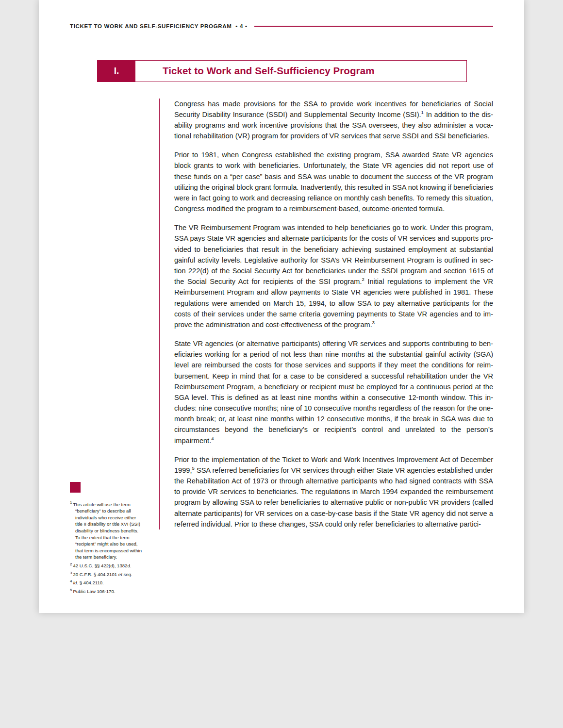Ticket to Work and Self-Sufficiency Program • 4 •
I.
Ticket to Work and Self-Sufficiency Program
1This article will use the term “beneficiary” to describe all individuals who receive either title II disability or title XVI (SSI) disability or blindness benefits. To the extent that the term “recipient” might also be used, that term is encompassed within the term beneficiary.
242 U.S.C. §§ 422(d), 1382d.
320 C.F.R. § 404.2101 et seq.
4Id. § 404.2110.
5Public Law 106-170.
Congress has made provisions for the SSA to provide work incentives for beneficiaries of Social Security Disability Insurance (SSDI) and Supplemental Security Income (SSI).1 In addition to the disability programs and work incentive provisions that the SSA oversees, they also administer a vocational rehabilitation (VR) program for providers of VR services that serve SSDI and SSI beneficiaries.
Prior to 1981, when Congress established the existing program, SSA awarded State VR agencies block grants to work with beneficiaries. Unfortunately, the State VR agencies did not report use of these funds on a “per case” basis and SSA was unable to document the success of the VR program utilizing the original block grant formula. Inadvertently, this resulted in SSA not knowing if beneficiaries were in fact going to work and decreasing reliance on monthly cash benefits. To remedy this situation, Congress modified the program to a reimbursement-based, outcome-oriented formula.
The VR Reimbursement Program was intended to help beneficiaries go to work. Under this program, SSA pays State VR agencies and alternate participants for the costs of VR services and supports provided to beneficiaries that result in the beneficiary achieving sustained employment at substantial gainful activity levels. Legislative authority for SSA’s VR Reimbursement Program is outlined in section 222(d) of the Social Security Act for beneficiaries under the SSDI program and section 1615 of the Social Security Act for recipients of the SSI program.2 Initial regulations to implement the VR Reimbursement Program and allow payments to State VR agencies were published in 1981. These regulations were amended on March 15, 1994, to allow SSA to pay alternative participants for the costs of their services under the same criteria governing payments to State VR agencies and to improve the administration and cost-effectiveness of the program.3
State VR agencies (or alternative participants) offering VR services and supports contributing to beneficiaries working for a period of not less than nine months at the substantial gainful activity (SGA) level are reimbursed the costs for those services and supports if they meet the conditions for reimbursement. Keep in mind that for a case to be considered a successful rehabilitation under the VR Reimbursement Program, a beneficiary or recipient must be employed for a continuous period at the SGA level. This is defined as at least nine months within a consecutive 12-month window. This includes: nine consecutive months; nine of 10 consecutive months regardless of the reason for the one-month break; or, at least nine months within 12 consecutive months, if the break in SGA was due to circumstances beyond the beneficiary’s or recipient’s control and unrelated to the person’s impairment.4
Prior to the implementation of the Ticket to Work and Work Incentives Improvement Act of December 1999,5 SSA referred beneficiaries for VR services through either State VR agencies established under the Rehabilitation Act of 1973 or through alternative participants who had signed contracts with SSA to provide VR services to beneficiaries. The regulations in March 1994 expanded the reimbursement program by allowing SSA to refer beneficiaries to alternative public or non-public VR providers (called alternate participants) for VR services on a case-by-case basis if the State VR agency did not serve a referred individual. Prior to these changes, SSA could only refer beneficiaries to alternative partici-